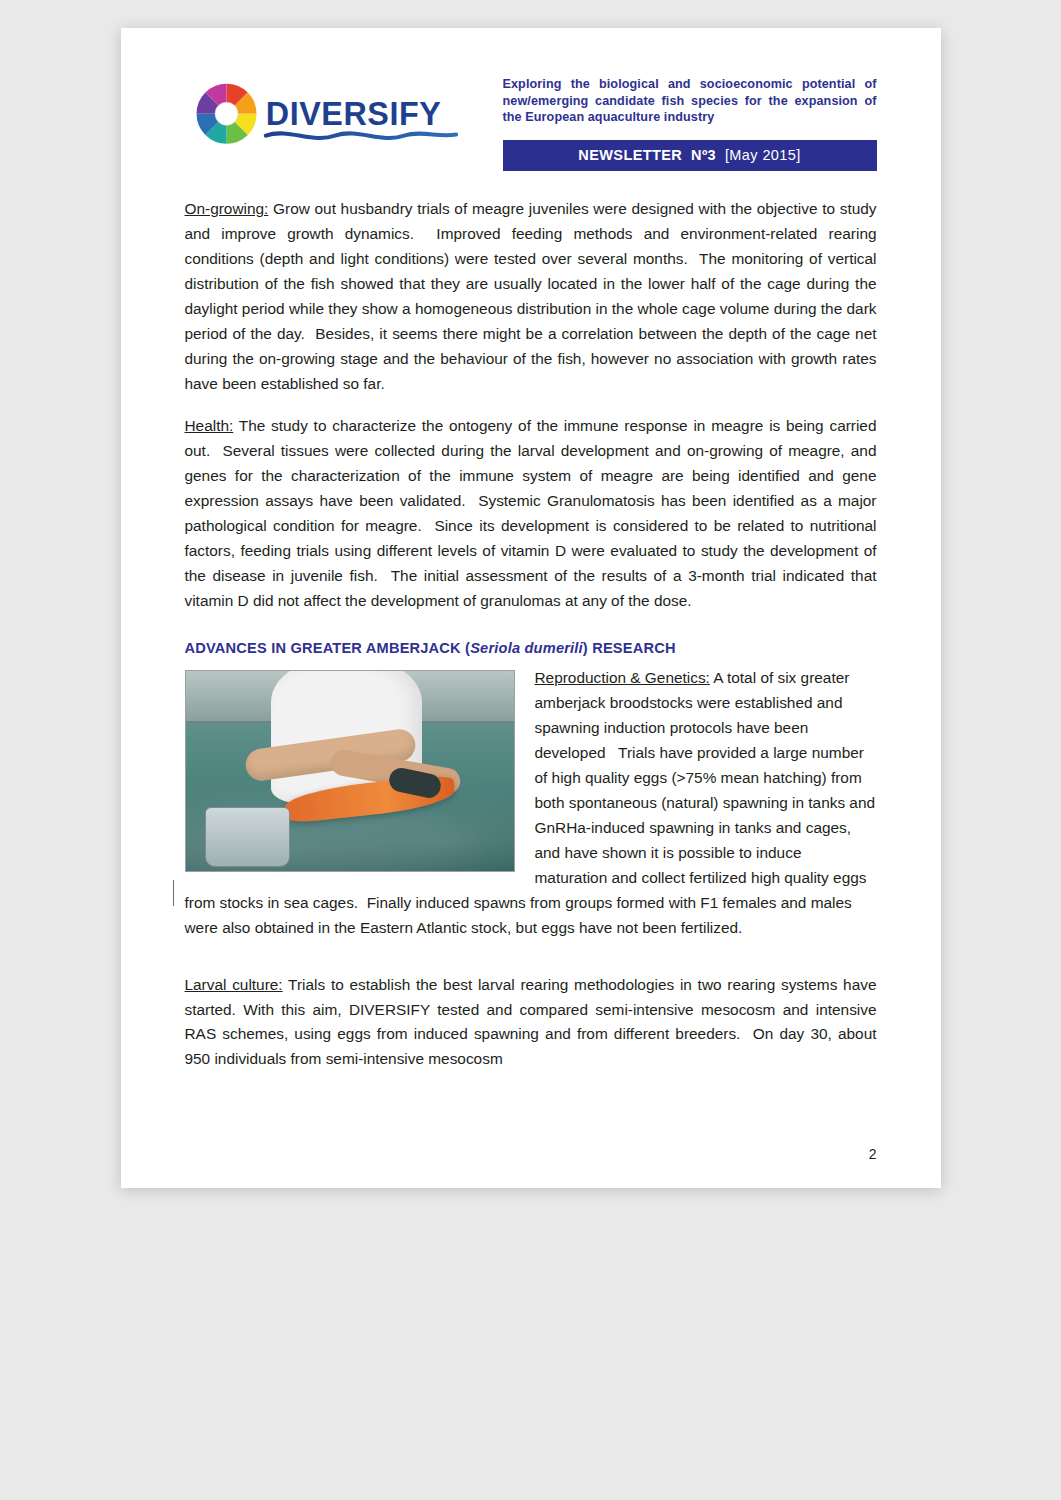DIVERSIFY
Exploring the biological and socioeconomic potential of new/emerging candidate fish species for the expansion of the European aquaculture industry
NEWSLETTER Nº3 [May 2015]
On-growing: Grow out husbandry trials of meagre juveniles were designed with the objective to study and improve growth dynamics. Improved feeding methods and environment-related rearing conditions (depth and light conditions) were tested over several months. The monitoring of vertical distribution of the fish showed that they are usually located in the lower half of the cage during the daylight period while they show a homogeneous distribution in the whole cage volume during the dark period of the day. Besides, it seems there might be a correlation between the depth of the cage net during the on-growing stage and the behaviour of the fish, however no association with growth rates have been established so far.
Health: The study to characterize the ontogeny of the immune response in meagre is being carried out. Several tissues were collected during the larval development and on-growing of meagre, and genes for the characterization of the immune system of meagre are being identified and gene expression assays have been validated. Systemic Granulomatosis has been identified as a major pathological condition for meagre. Since its development is considered to be related to nutritional factors, feeding trials using different levels of vitamin D were evaluated to study the development of the disease in juvenile fish. The initial assessment of the results of a 3-month trial indicated that vitamin D did not affect the development of granulomas at any of the dose.
ADVANCES IN GREATER AMBERJACK (Seriola dumerili) RESEARCH
Reproduction & Genetics: A total of six greater amberjack broodstocks were established and spawning induction protocols have been developed Trials have provided a large number of high quality eggs (>75% mean hatching) from both spontaneous (natural) spawning in tanks and GnRHa-induced spawning in tanks and cages, and have shown it is possible to induce maturation and collect fertilized high quality eggs from stocks in sea cages. Finally induced spawns from groups formed with F1 females and males were also obtained in the Eastern Atlantic stock, but eggs have not been fertilized.
Larval culture: Trials to establish the best larval rearing methodologies in two rearing systems have started. With this aim, DIVERSIFY tested and compared semi-intensive mesocosm and intensive RAS schemes, using eggs from induced spawning and from different breeders. On day 30, about 950 individuals from semi-intensive mesocosm
2